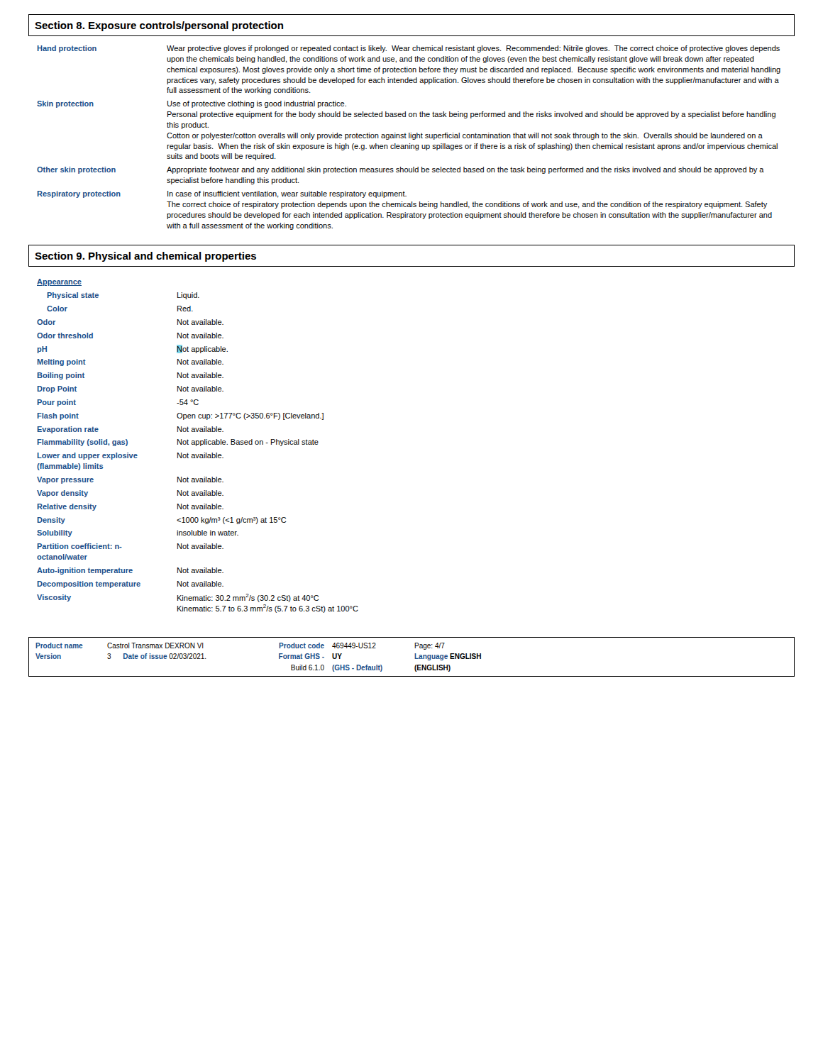Section 8. Exposure controls/personal protection
| Hand protection | Wear protective gloves if prolonged or repeated contact is likely. Wear chemical resistant gloves. Recommended: Nitrile gloves. The correct choice of protective gloves depends upon the chemicals being handled, the conditions of work and use, and the condition of the gloves (even the best chemically resistant glove will break down after repeated chemical exposures). Most gloves provide only a short time of protection before they must be discarded and replaced. Because specific work environments and material handling practices vary, safety procedures should be developed for each intended application. Gloves should therefore be chosen in consultation with the supplier/manufacturer and with a full assessment of the working conditions. |
| Skin protection | Use of protective clothing is good industrial practice. Personal protective equipment for the body should be selected based on the task being performed and the risks involved and should be approved by a specialist before handling this product. Cotton or polyester/cotton overalls will only provide protection against light superficial contamination that will not soak through to the skin. Overalls should be laundered on a regular basis. When the risk of skin exposure is high (e.g. when cleaning up spillages or if there is a risk of splashing) then chemical resistant aprons and/or impervious chemical suits and boots will be required. |
| Other skin protection | Appropriate footwear and any additional skin protection measures should be selected based on the task being performed and the risks involved and should be approved by a specialist before handling this product. |
| Respiratory protection | In case of insufficient ventilation, wear suitable respiratory equipment. The correct choice of respiratory protection depends upon the chemicals being handled, the conditions of work and use, and the condition of the respiratory equipment. Safety procedures should be developed for each intended application. Respiratory protection equipment should therefore be chosen in consultation with the supplier/manufacturer and with a full assessment of the working conditions. |
Section 9. Physical and chemical properties
| Appearance |
| Physical state | Liquid. |
| Color | Red. |
| Odor | Not available. |
| Odor threshold | Not available. |
| pH | N ot applicable. |
| Melting point | Not available. |
| Boiling point | Not available. |
| Drop Point | Not available. |
| Pour point | -54 °C |
| Flash point | Open cup: >177°C (>350.6°F) [Cleveland.] |
| Evaporation rate | Not available. |
| Flammability (solid, gas) | Not applicable. Based on - Physical state |
| Lower and upper explosive (flammable) limits | Not available. |
| Vapor pressure | Not available. |
| Vapor density | Not available. |
| Relative density | Not available. |
| Density | <1000 kg/m³ (<1 g/cm³) at 15°C |
| Solubility | insoluble in water. |
| Partition coefficient: n-octanol/water | Not available. |
| Auto-ignition temperature | Not available. |
| Decomposition temperature | Not available. |
| Viscosity | Kinematic: 30.2 mm 2 /s (30.2 cSt) at 40°C Kinematic: 5.7 to 6.3 mm 2 /s (5.7 to 6.3 cSt) at 100°C |
| Product name | Castrol Transmax DEXRON VI | Product code | 469449-US12 | Page: 4/7 |
| Version | 3 Date of issue 02/03/2021. | Format GHS - | UY | Language ENGLISH |
| | | Build 6.1.0 | (GHS - Default) | (ENGLISH) |